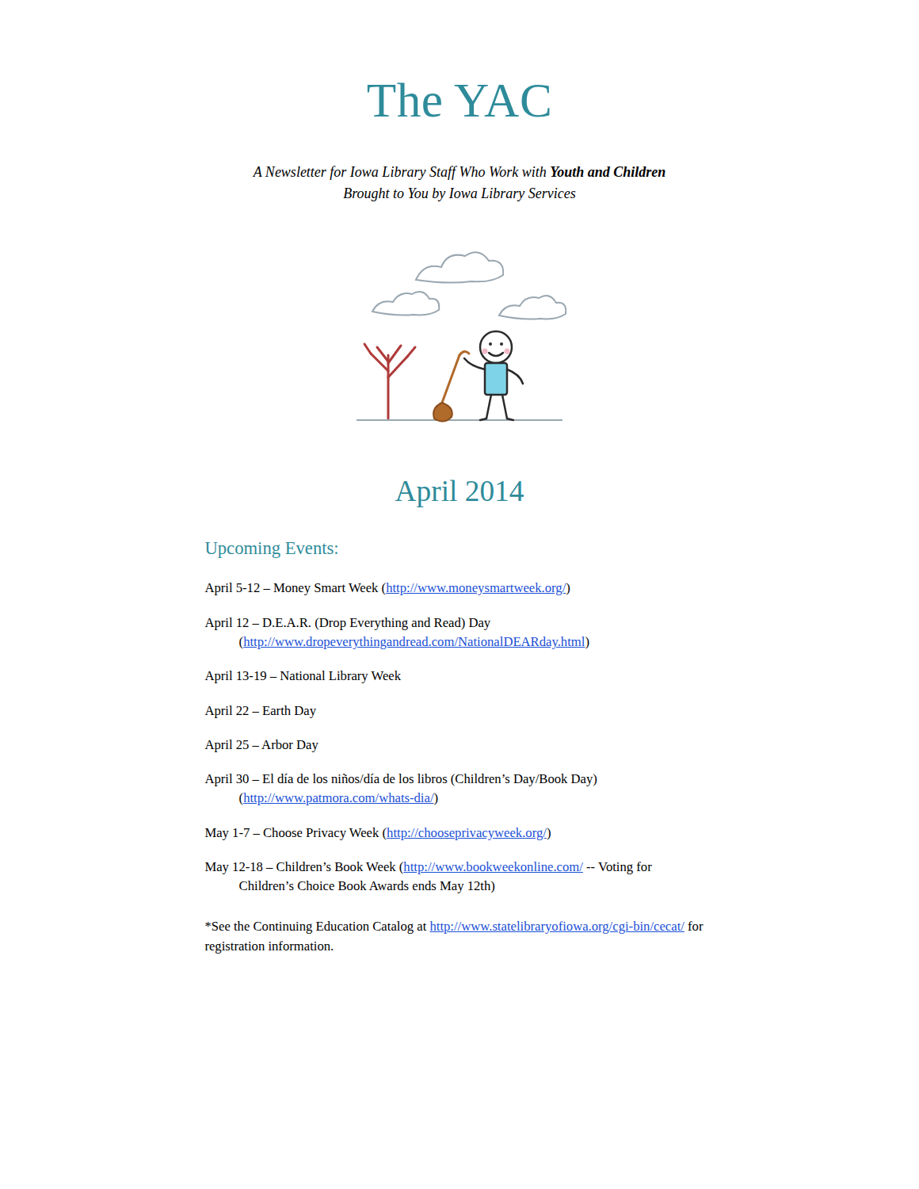The YAC
A Newsletter for Iowa Library Staff Who Work with Youth and Children
Brought to You by Iowa Library Services
Child planting a tree
April 2014
Upcoming Events:
April 5-12 – Money Smart Week (http://www.moneysmartweek.org/)
April 12 – D.E.A.R. (Drop Everything and Read) Day (http://www.dropeverythingandread.com/NationalDEARday.html)
April 13-19 – National Library Week
April 22 – Earth Day
April 25 – Arbor Day
April 30 – El día de los niños/día de los libros (Children’s Day/Book Day) (http://www.patmora.com/whats-dia/)
May 1-7 – Choose Privacy Week (http://chooseprivacyweek.org/)
May 12-18 – Children’s Book Week (http://www.bookweekonline.com/ -- Voting for Children’s Choice Book Awards ends May 12th)
*See the Continuing Education Catalog at http://www.statelibraryofiowa.org/cgi-bin/cecat/ for registration information.